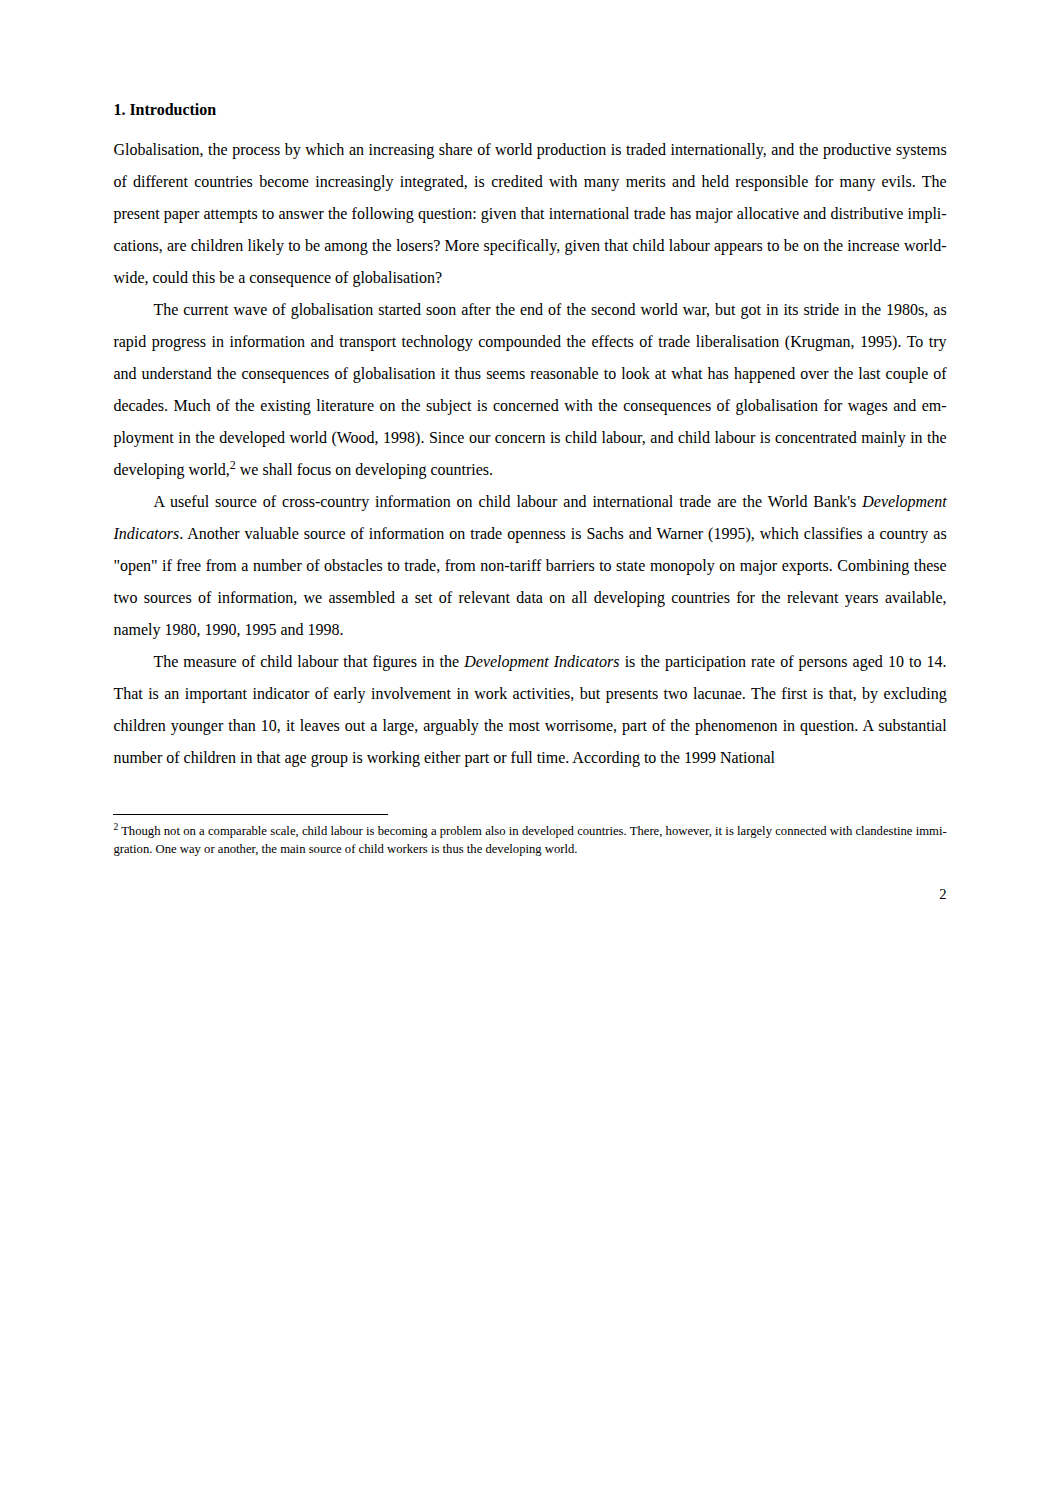1. Introduction
Globalisation, the process by which an increasing share of world production is traded internationally, and the productive systems of different countries become increasingly integrated, is credited with many merits and held responsible for many evils. The present paper attempts to answer the following question: given that international trade has major allocative and distributive implications, are children likely to be among the losers? More specifically, given that child labour appears to be on the increase worldwide, could this be a consequence of globalisation?
The current wave of globalisation started soon after the end of the second world war, but got in its stride in the 1980s, as rapid progress in information and transport technology compounded the effects of trade liberalisation (Krugman, 1995). To try and understand the consequences of globalisation it thus seems reasonable to look at what has happened over the last couple of decades. Much of the existing literature on the subject is concerned with the consequences of globalisation for wages and employment in the developed world (Wood, 1998). Since our concern is child labour, and child labour is concentrated mainly in the developing world,2 we shall focus on developing countries.
A useful source of cross-country information on child labour and international trade are the World Bank's Development Indicators. Another valuable source of information on trade openness is Sachs and Warner (1995), which classifies a country as "open" if free from a number of obstacles to trade, from non-tariff barriers to state monopoly on major exports. Combining these two sources of information, we assembled a set of relevant data on all developing countries for the relevant years available, namely 1980, 1990, 1995 and 1998.
The measure of child labour that figures in the Development Indicators is the participation rate of persons aged 10 to 14. That is an important indicator of early involvement in work activities, but presents two lacunae. The first is that, by excluding children younger than 10, it leaves out a large, arguably the most worrisome, part of the phenomenon in question. A substantial number of children in that age group is working either part or full time. According to the 1999 National
2 Though not on a comparable scale, child labour is becoming a problem also in developed countries. There, however, it is largely connected with clandestine immigration. One way or another, the main source of child workers is thus the developing world.
2